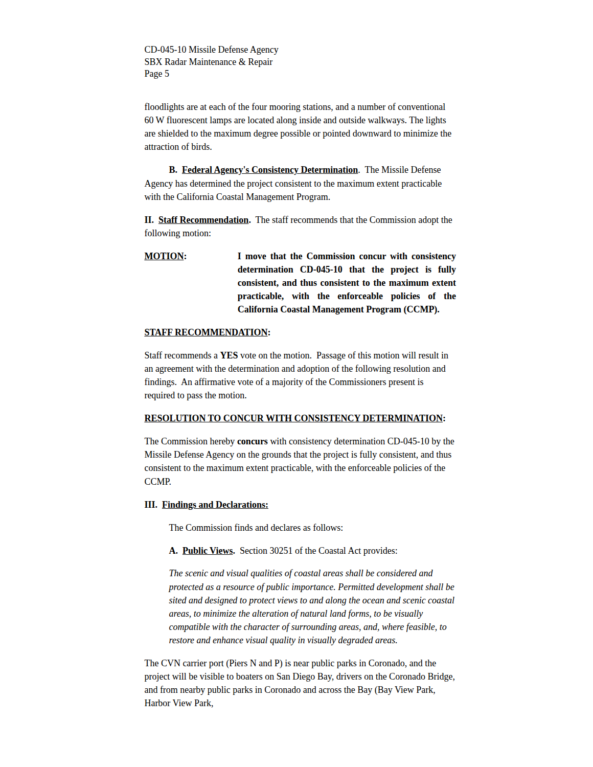CD-045-10 Missile Defense Agency
SBX Radar Maintenance & Repair
Page 5
floodlights are at each of the four mooring stations, and a number of conventional 60 W fluorescent lamps are located along inside and outside walkways. The lights are shielded to the maximum degree possible or pointed downward to minimize the attraction of birds.
B. Federal Agency's Consistency Determination. The Missile Defense Agency has determined the project consistent to the maximum extent practicable with the California Coastal Management Program.
II. Staff Recommendation. The staff recommends that the Commission adopt the following motion:
MOTION:
I move that the Commission concur with consistency determination CD-045-10 that the project is fully consistent, and thus consistent to the maximum extent practicable, with the enforceable policies of the California Coastal Management Program (CCMP).
STAFF RECOMMENDATION:
Staff recommends a YES vote on the motion. Passage of this motion will result in an agreement with the determination and adoption of the following resolution and findings. An affirmative vote of a majority of the Commissioners present is required to pass the motion.
RESOLUTION TO CONCUR WITH CONSISTENCY DETERMINATION:
The Commission hereby concurs with consistency determination CD-045-10 by the Missile Defense Agency on the grounds that the project is fully consistent, and thus consistent to the maximum extent practicable, with the enforceable policies of the CCMP.
III. Findings and Declarations:
The Commission finds and declares as follows:
A. Public Views. Section 30251 of the Coastal Act provides:
The scenic and visual qualities of coastal areas shall be considered and protected as a resource of public importance. Permitted development shall be sited and designed to protect views to and along the ocean and scenic coastal areas, to minimize the alteration of natural land forms, to be visually compatible with the character of surrounding areas, and, where feasible, to restore and enhance visual quality in visually degraded areas.
The CVN carrier port (Piers N and P) is near public parks in Coronado, and the project will be visible to boaters on San Diego Bay, drivers on the Coronado Bridge, and from nearby public parks in Coronado and across the Bay (Bay View Park, Harbor View Park,